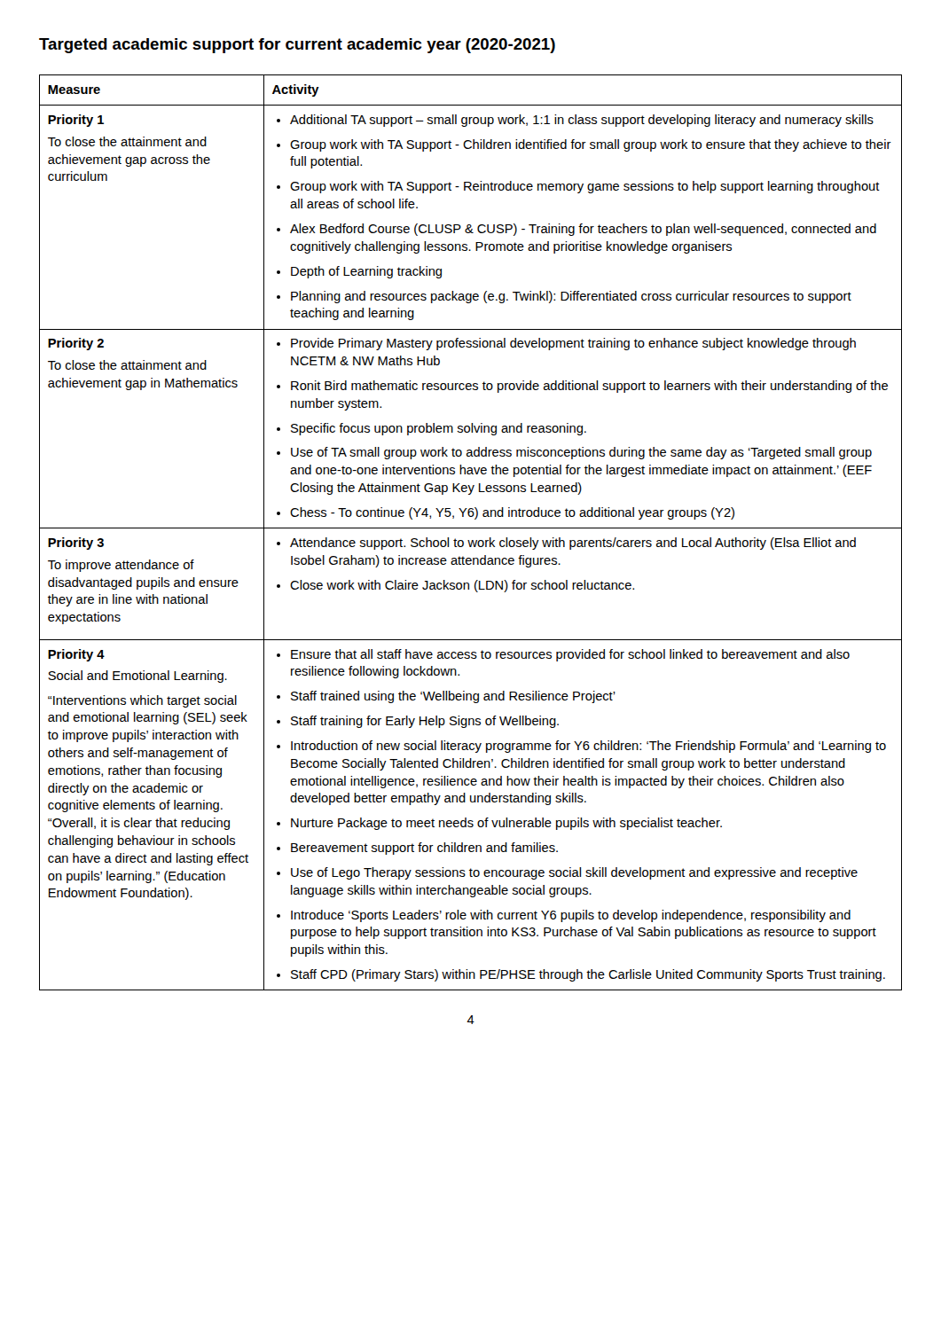Targeted academic support for current academic year (2020-2021)
| Measure | Activity |
| --- | --- |
| Priority 1 To close the attainment and achievement gap across the curriculum | Additional TA support – small group work, 1:1 in class support developing literacy and numeracy skills Group work with TA Support - Children identified for small group work to ensure that they achieve to their full potential. Group work with TA Support - Reintroduce memory game sessions to help support learning throughout all areas of school life. Alex Bedford Course (CLUSP & CUSP) - Training for teachers to plan well-sequenced, connected and cognitively challenging lessons. Promote and prioritise knowledge organisers Depth of Learning tracking Planning and resources package (e.g. Twinkl): Differentiated cross curricular resources to support teaching and learning |
| Priority 2 To close the attainment and achievement gap in Mathematics | Provide Primary Mastery professional development training to enhance subject knowledge through NCETM & NW Maths Hub Ronit Bird mathematic resources to provide additional support to learners with their understanding of the number system. Specific focus upon problem solving and reasoning. Use of TA small group work to address misconceptions during the same day as ‘Targeted small group and one-to-one interventions have the potential for the largest immediate impact on attainment.’ (EEF Closing the Attainment Gap Key Lessons Learned) Chess - To continue (Y4, Y5, Y6) and introduce to additional year groups (Y2) |
| Priority 3 To improve attendance of disadvantaged pupils and ensure they are in line with national expectations | Attendance support. School to work closely with parents/carers and Local Authority (Elsa Elliot and Isobel Graham) to increase attendance figures. Close work with Claire Jackson (LDN) for school reluctance. |
| Priority 4 Social and Emotional Learning. “Interventions which target social and emotional learning (SEL) seek to improve pupils’ interaction with others and self-management of emotions, rather than focusing directly on the academic or cognitive elements of learning. “Overall, it is clear that reducing challenging behaviour in schools can have a direct and lasting effect on pupils’ learning.” (Education Endowment Foundation). | Ensure that all staff have access to resources provided for school linked to bereavement and also resilience following lockdown. Staff trained using the ‘Wellbeing and Resilience Project’ Staff training for Early Help Signs of Wellbeing. Introduction of new social literacy programme for Y6 children: ‘The Friendship Formula’ and ‘Learning to Become Socially Talented Children’. Children identified for small group work to better understand emotional intelligence, resilience and how their health is impacted by their choices. Children also developed better empathy and understanding skills. Nurture Package to meet needs of vulnerable pupils with specialist teacher. Bereavement support for children and families. Use of Lego Therapy sessions to encourage social skill development and expressive and receptive language skills within interchangeable social groups. Introduce ‘Sports Leaders’ role with current Y6 pupils to develop independence, responsibility and purpose to help support transition into KS3. Purchase of Val Sabin publications as resource to support pupils within this. Staff CPD (Primary Stars) within PE/PHSE through the Carlisle United Community Sports Trust training. |
4